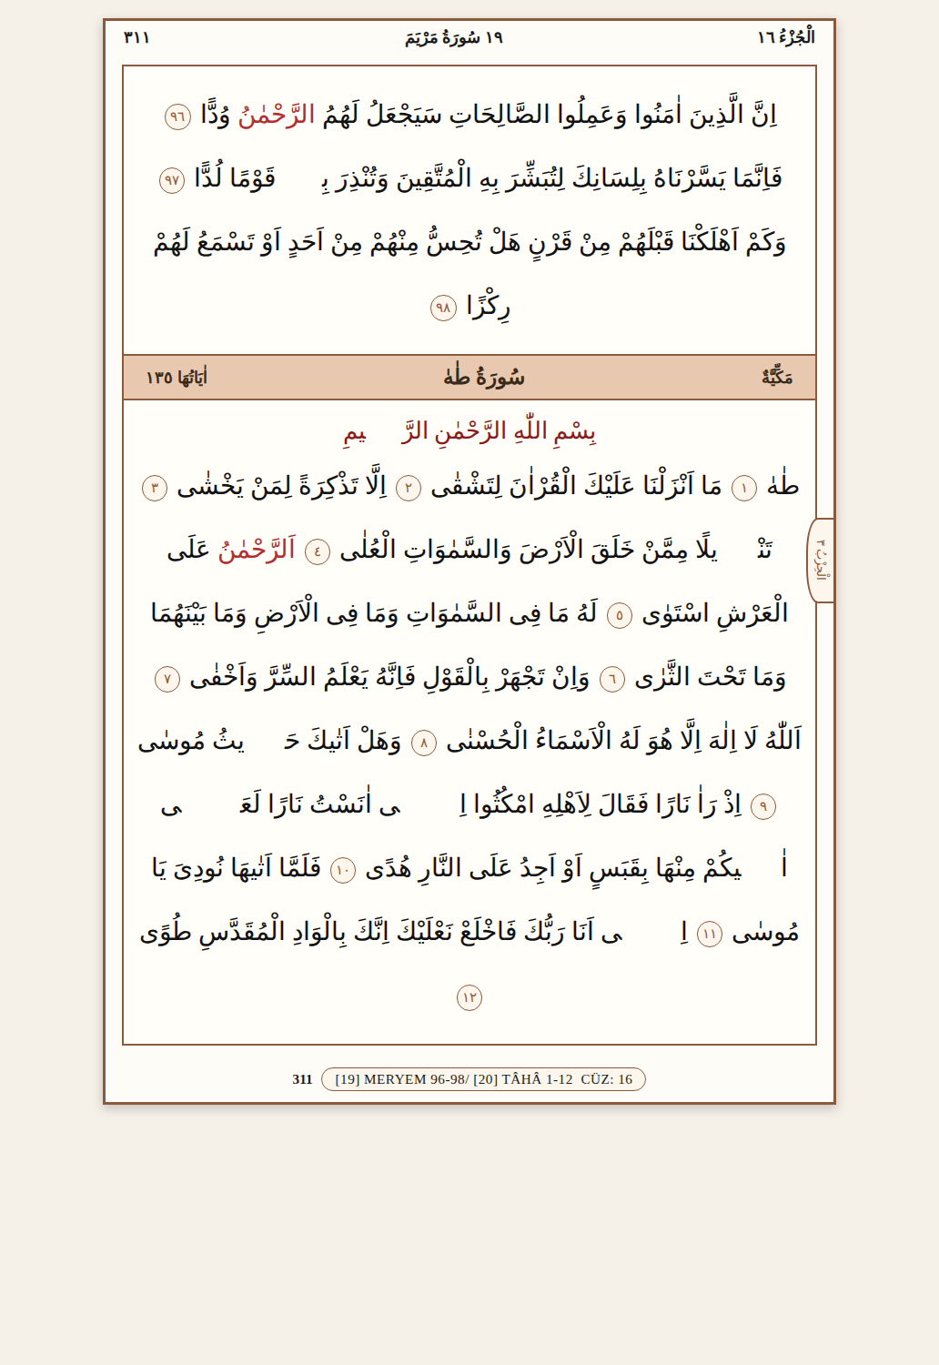الْجُزْءُ ١٦
١٩ سُورَةُ مَرْيَمَ
٣١١
الْحِزْبُ ٣
اِنَّ الَّذِينَ اٰمَنُوا وَعَمِلُوا الصَّالِحَاتِ سَيَجْعَلُ لَهُمُ الرَّحْمٰنُ وُدًّا ٩٦ فَاِنَّمَا يَسَّرْنَاهُ بِلِسَانِكَ لِتُبَشِّرَ بِهِ الْمُتَّقِينَ وَتُنْذِرَ بِهٖ قَوْمًا لُدًّا ٩٧ وَكَمْ اَهْلَكْنَا قَبْلَهُمْ مِنْ قَرْنٍ هَلْ تُحِسُّ مِنْهُمْ مِنْ اَحَدٍ اَوْ تَسْمَعُ لَهُمْ رِكْزًا ٩٨
مَكِّيَّةٌ
سُورَةُ طٰهٰ
اٰيَاتُهَا ١٣٥
بِسْمِ اللّٰهِ الرَّحْمٰنِ الرَّحٖيمِ
طٰهٰ ١ مَا اَنْزَلْنَا عَلَيْكَ الْقُرْاٰنَ لِتَشْقٰى ٢ اِلَّا تَذْكِرَةً لِمَنْ يَخْشٰى ٣ تَنْزٖيلًا مِمَّنْ خَلَقَ الْاَرْضَ وَالسَّمٰوَاتِ الْعُلٰى ٤ اَلرَّحْمٰنُ عَلَى الْعَرْشِ اسْتَوٰى ٥ لَهُ مَا فِى السَّمٰوَاتِ وَمَا فِى الْاَرْضِ وَمَا بَيْنَهُمَا وَمَا تَحْتَ الثَّرٰى ٦ وَاِنْ تَجْهَرْ بِالْقَوْلِ فَاِنَّهُ يَعْلَمُ السِّرَّ وَاَخْفٰى ٧ اَللّٰهُ لَا اِلٰهَ اِلَّا هُوَ لَهُ الْاَسْمَاءُ الْحُسْنٰى ٨ وَهَلْ اَتٰيكَ حَدٖيثُ مُوسٰى ٩ اِذْ رَاٰ نَارًا فَقَالَ لِاَهْلِهِ امْكُثُوا اِنّٖى اٰنَسْتُ نَارًا لَعَلّٖى اٰتٖيكُمْ مِنْهَا بِقَبَسٍ اَوْ اَجِدُ عَلَى النَّارِ هُدًى ١٠ فَلَمَّا اَتٰيهَا نُودِىَ يَا مُوسٰى ١١ اِنّٖى اَنَا رَبُّكَ فَاخْلَعْ نَعْلَيْكَ اِنَّكَ بِالْوَادِ الْمُقَدَّسِ طُوًى ١٢
311 [19] MERYEM 96-98/ [20] TÂHÂ 1-12 CÜZ: 16